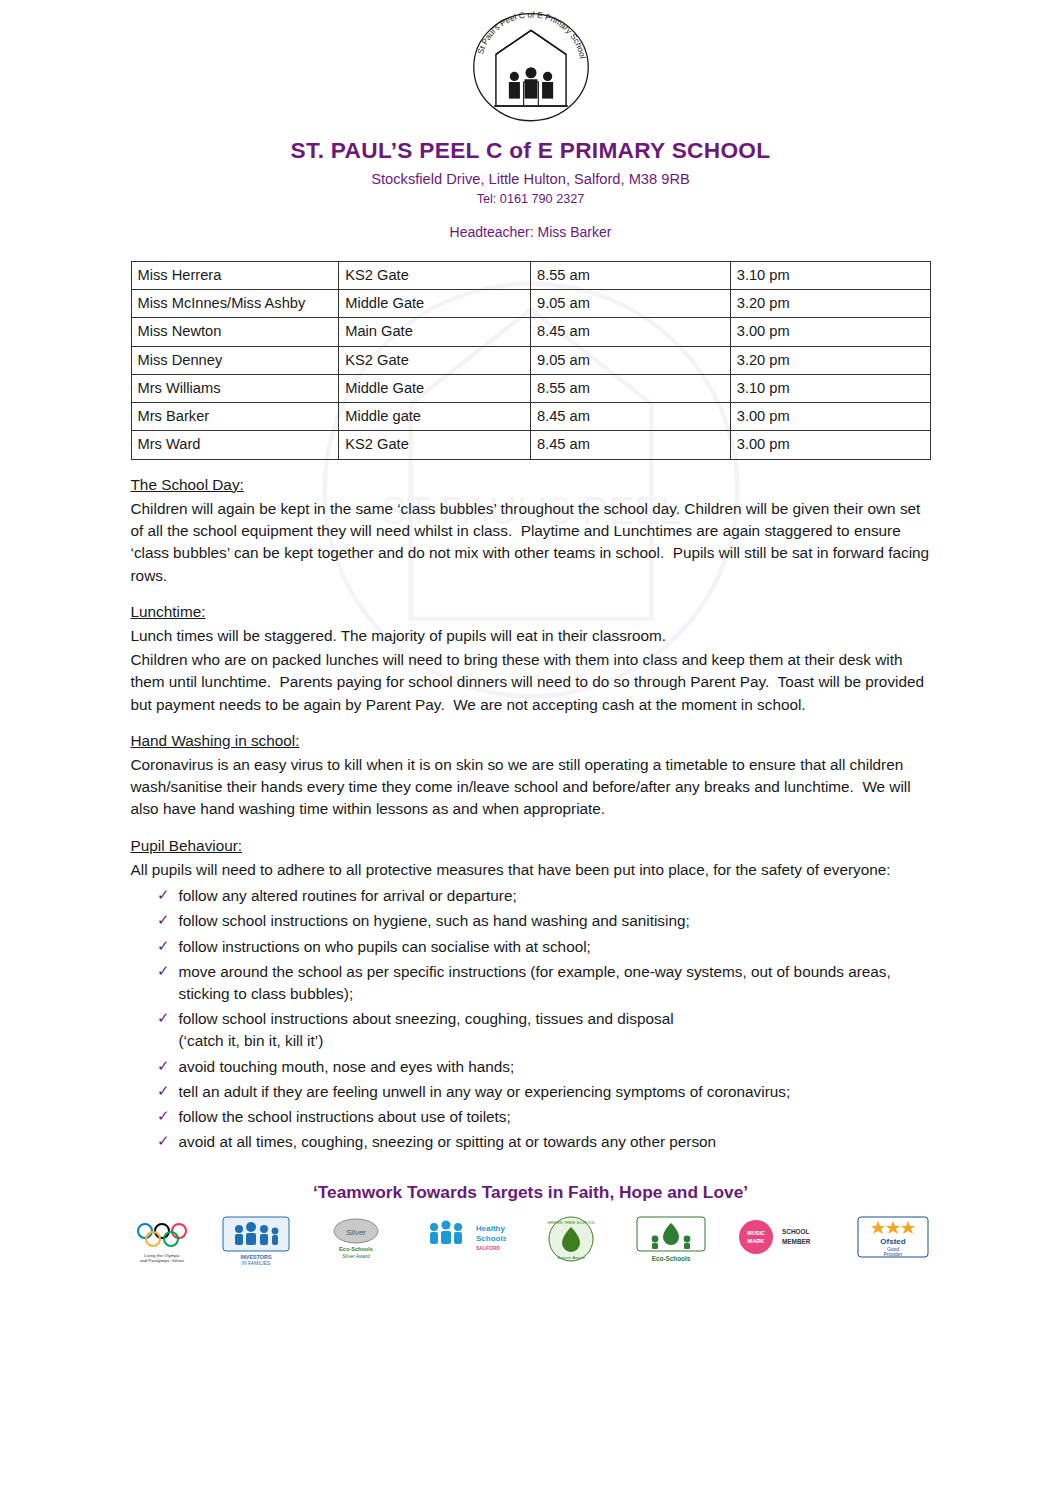ST PAUL'S PEEL
St Paul's Peel C of E Primary School
ST. PAUL’S PEEL C of E PRIMARY SCHOOL
Stocksfield Drive, Little Hulton, Salford, M38 9RB
Tel: 0161 790 2327
Headteacher: Miss Barker
| Miss Herrera | KS2 Gate | 8.55 am | 3.10 pm |
| Miss McInnes/Miss Ashby | Middle Gate | 9.05 am | 3.20 pm |
| Miss Newton | Main Gate | 8.45 am | 3.00 pm |
| Miss Denney | KS2 Gate | 9.05 am | 3.20 pm |
| Mrs Williams | Middle Gate | 8.55 am | 3.10 pm |
| Mrs Barker | Middle gate | 8.45 am | 3.00 pm |
| Mrs Ward | KS2 Gate | 8.45 am | 3.00 pm |
The School Day:
Children will again be kept in the same ‘class bubbles’ throughout the school day. Children will be given their own set of all the school equipment they will need whilst in class. Playtime and Lunchtimes are again staggered to ensure ‘class bubbles’ can be kept together and do not mix with other teams in school. Pupils will still be sat in forward facing rows.
Lunchtime:
Lunch times will be staggered. The majority of pupils will eat in their classroom.
Children who are on packed lunches will need to bring these with them into class and keep them at their desk with them until lunchtime. Parents paying for school dinners will need to do so through Parent Pay. Toast will be provided but payment needs to be again by Parent Pay. We are not accepting cash at the moment in school.
Hand Washing in school:
Coronavirus is an easy virus to kill when it is on skin so we are still operating a timetable to ensure that all children wash/sanitise their hands every time they come in/leave school and before/after any breaks and lunchtime. We will also have hand washing time within lessons as and when appropriate.
Pupil Behaviour:
All pupils will need to adhere to all protective measures that have been put into place, for the safety of everyone:
follow any altered routines for arrival or departure;
follow school instructions on hygiene, such as hand washing and sanitising;
follow instructions on who pupils can socialise with at school;
move around the school as per specific instructions (for example, one-way systems, out of bounds areas, sticking to class bubbles);
follow school instructions about sneezing, coughing, tissues and disposal
(‘catch it, bin it, kill it’)
avoid touching mouth, nose and eyes with hands;
tell an adult if they are feeling unwell in any way or experiencing symptoms of coronavirus;
follow the school instructions about use of toilets;
avoid at all times, coughing, sneezing or spitting at or towards any other person
‘Teamwork Towards Targets in Faith, Hope and Love’
Living the Olympic and Paralympic Values
INVESTORS IN FAMILIES
Silver Eco-Schools Silver Award
Healthy Schools SALFORD
GREEN TREE SCHOOL Bronze Award
Eco-Schools
MUSIC MARK SCHOOL MEMBER
Ofsted Good Provider